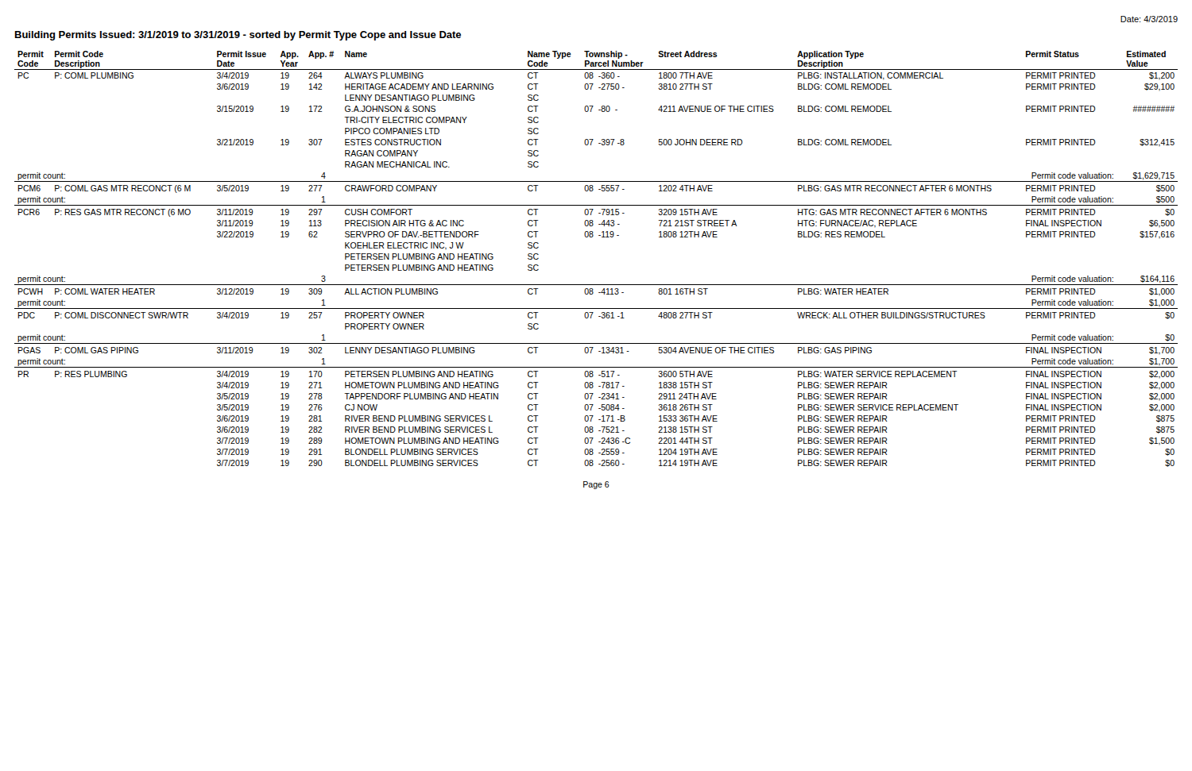Date: 4/3/2019
Building Permits Issued: 3/1/2019 to 3/31/2019 - sorted by Permit Type Cope and Issue Date
| Permit Code | Permit Code Description | Permit Issue Date | App. Year | App. # | Name | Name Type Code | Township - Parcel Number | Street Address | Application Type Description | Permit Status | Estimated Value |
| --- | --- | --- | --- | --- | --- | --- | --- | --- | --- | --- | --- |
| PC | P: COML PLUMBING | 3/4/2019 | 19 | 264 | ALWAYS PLUMBING | CT | 08 -360 - | 1800 7TH AVE | PLBG: INSTALLATION, COMMERCIAL | PERMIT PRINTED | $1,200 |
| | | 3/6/2019 | 19 | 142 | HERITAGE ACADEMY AND LEARNING | CT | 07 -2750 - | 3810 27TH ST | BLDG: COML REMODEL | PERMIT PRINTED | $29,100 |
| | | | | | LENNY DESANTIAGO PLUMBING | SC | | | | | |
| | | 3/15/2019 | 19 | 172 | G.A.JOHNSON & SONS | CT | 07 -80 - | 4211 AVENUE OF THE CITIES | BLDG: COML REMODEL | PERMIT PRINTED | ######### |
| | | | | | TRI-CITY ELECTRIC COMPANY | SC | | | | | |
| | | | | | PIPCO COMPANIES LTD | SC | | | | | |
| | | 3/21/2019 | 19 | 307 | ESTES CONSTRUCTION | CT | 07 -397 -8 | 500 JOHN DEERE RD | BLDG: COML REMODEL | PERMIT PRINTED | $312,415 |
| | | | | | RAGAN COMPANY | SC | | | | | |
| | | | | | RAGAN MECHANICAL INC. | SC | | | | | |
| permit count: | 4 | | Permit code valuation: | $1,629,715 |
| PCM6 | P: COML GAS MTR RECONCT (6 M | 3/5/2019 | 19 | 277 | CRAWFORD COMPANY | CT | 08 -5557 - | 1202 4TH AVE | PLBG: GAS MTR RECONNECT AFTER 6 MONTHS | PERMIT PRINTED | $500 |
| permit count: | 1 | | Permit code valuation: | $500 |
| PCR6 | P: RES GAS MTR RECONCT (6 MO | 3/11/2019 | 19 | 297 | CUSH COMFORT | CT | 07 -7915 - | 3209 15TH AVE | HTG: GAS MTR RECONNECT AFTER 6 MONTHS | PERMIT PRINTED | $0 |
| | | 3/11/2019 | 19 | 113 | PRECISION AIR HTG & AC INC | CT | 08 -443 - | 721 21ST STREET A | HTG: FURNACE/AC, REPLACE | FINAL INSPECTION | $6,500 |
| | | 3/22/2019 | 19 | 62 | SERVPRO OF DAV.-BETTENDORF | CT | 08 -119 - | 1808 12TH AVE | BLDG: RES REMODEL | PERMIT PRINTED | $157,616 |
| | | | | | KOEHLER ELECTRIC INC, J W | SC | | | | | |
| | | | | | PETERSEN PLUMBING AND HEATING | SC | | | | | |
| | | | | | PETERSEN PLUMBING AND HEATING | SC | | | | | |
| permit count: | 3 | | Permit code valuation: | $164,116 |
| PCWH | P: COML WATER HEATER | 3/12/2019 | 19 | 309 | ALL ACTION PLUMBING | CT | 08 -4113 - | 801 16TH ST | PLBG: WATER HEATER | PERMIT PRINTED | $1,000 |
| permit count: | 1 | | Permit code valuation: | $1,000 |
| PDC | P: COML DISCONNECT SWR/WTR | 3/4/2019 | 19 | 257 | PROPERTY OWNER | CT | 07 -361 -1 | 4808 27TH ST | WRECK: ALL OTHER BUILDINGS/STRUCTURES | PERMIT PRINTED | $0 |
| | | | | | PROPERTY OWNER | SC | | | | | |
| permit count: | 1 | | Permit code valuation: | $0 |
| PGAS | P: COML GAS PIPING | 3/11/2019 | 19 | 302 | LENNY DESANTIAGO PLUMBING | CT | 07 -13431 - | 5304 AVENUE OF THE CITIES | PLBG: GAS PIPING | FINAL INSPECTION | $1,700 |
| permit count: | 1 | | Permit code valuation: | $1,700 |
| PR | P: RES PLUMBING | 3/4/2019 | 19 | 170 | PETERSEN PLUMBING AND HEATING | CT | 08 -517 - | 3600 5TH AVE | PLBG: WATER SERVICE REPLACEMENT | FINAL INSPECTION | $2,000 |
| | | 3/4/2019 | 19 | 271 | HOMETOWN PLUMBING AND HEATING | CT | 08 -7817 - | 1838 15TH ST | PLBG: SEWER REPAIR | FINAL INSPECTION | $2,000 |
| | | 3/5/2019 | 19 | 278 | TAPPENDORF PLUMBING AND HEATIN | CT | 07 -2341 - | 2911 24TH AVE | PLBG: SEWER REPAIR | FINAL INSPECTION | $2,000 |
| | | 3/5/2019 | 19 | 276 | CJ NOW | CT | 07 -5084 - | 3618 26TH ST | PLBG: SEWER SERVICE REPLACEMENT | FINAL INSPECTION | $2,000 |
| | | 3/6/2019 | 19 | 281 | RIVER BEND PLUMBING SERVICES L | CT | 07 -171 -B | 1533 36TH AVE | PLBG: SEWER REPAIR | PERMIT PRINTED | $875 |
| | | 3/6/2019 | 19 | 282 | RIVER BEND PLUMBING SERVICES L | CT | 08 -7521 - | 2138 15TH ST | PLBG: SEWER REPAIR | PERMIT PRINTED | $875 |
| | | 3/7/2019 | 19 | 289 | HOMETOWN PLUMBING AND HEATING | CT | 07 -2436 -C | 2201 44TH ST | PLBG: SEWER REPAIR | PERMIT PRINTED | $1,500 |
| | | 3/7/2019 | 19 | 291 | BLONDELL PLUMBING SERVICES | CT | 08 -2559 - | 1204 19TH AVE | PLBG: SEWER REPAIR | PERMIT PRINTED | $0 |
| | | 3/7/2019 | 19 | 290 | BLONDELL PLUMBING SERVICES | CT | 08 -2560 - | 1214 19TH AVE | PLBG: SEWER REPAIR | PERMIT PRINTED | $0 |
Page 6